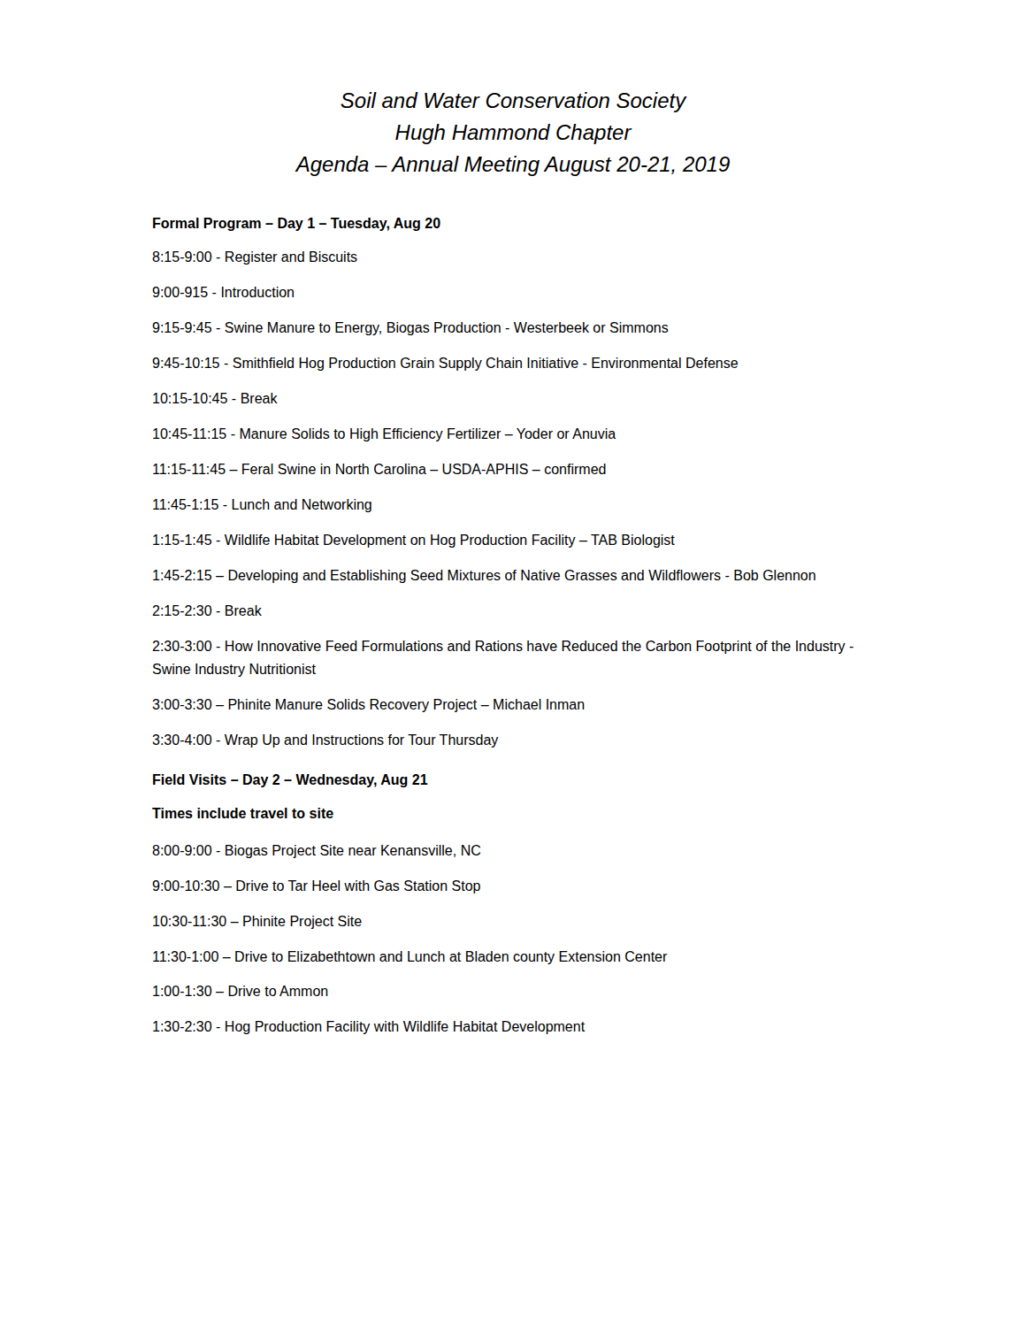Soil and Water Conservation Society Hugh Hammond Chapter Agenda – Annual Meeting August 20-21, 2019
Formal Program – Day 1 – Tuesday, Aug 20
8:15-9:00 - Register and Biscuits
9:00-915 - Introduction
9:15-9:45 - Swine Manure to Energy, Biogas Production - Westerbeek or Simmons
9:45-10:15 - Smithfield Hog Production Grain Supply Chain Initiative - Environmental Defense
10:15-10:45 - Break
10:45-11:15 - Manure Solids to High Efficiency Fertilizer – Yoder or Anuvia
11:15-11:45 – Feral Swine in North Carolina – USDA-APHIS – confirmed
11:45-1:15 - Lunch and Networking
1:15-1:45 - Wildlife Habitat Development on Hog Production Facility – TAB Biologist
1:45-2:15 – Developing and Establishing Seed Mixtures of Native Grasses and Wildflowers - Bob Glennon
2:15-2:30 - Break
2:30-3:00 - How Innovative Feed Formulations and Rations have Reduced the Carbon Footprint of the Industry - Swine Industry Nutritionist
3:00-3:30 – Phinite Manure Solids Recovery Project – Michael Inman
3:30-4:00 - Wrap Up and Instructions for Tour Thursday
Field Visits – Day 2 – Wednesday, Aug 21
Times include travel to site
8:00-9:00 - Biogas Project Site near Kenansville, NC
9:00-10:30 – Drive to Tar Heel with Gas Station Stop
10:30-11:30 – Phinite Project Site
11:30-1:00 – Drive to Elizabethtown and Lunch at Bladen county Extension Center
1:00-1:30 – Drive to Ammon
1:30-2:30 - Hog Production Facility with Wildlife Habitat Development